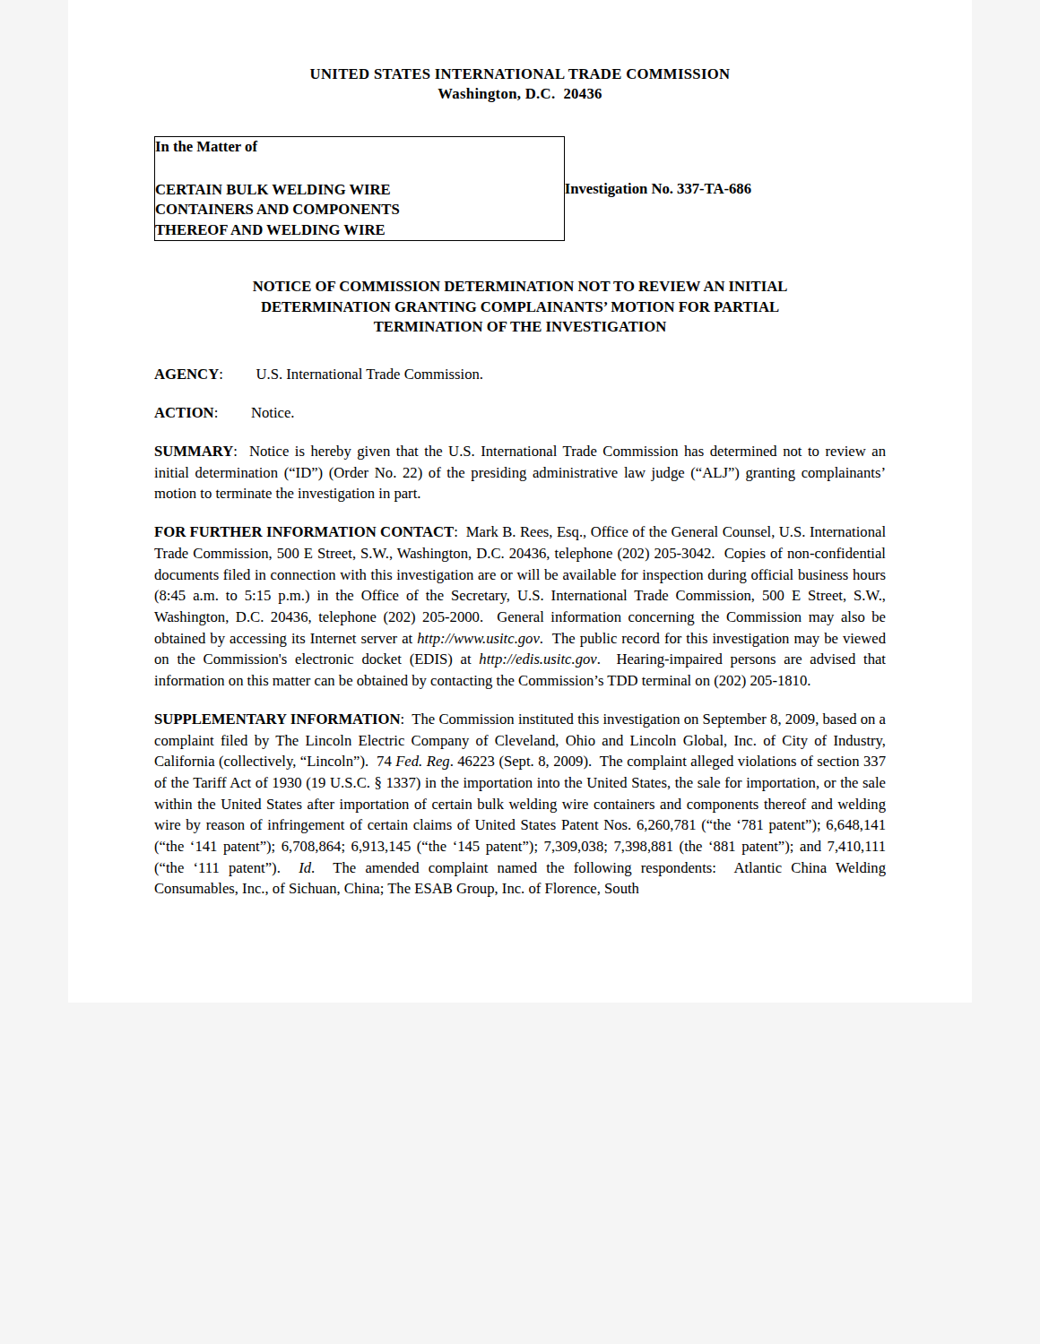UNITED STATES INTERNATIONAL TRADE COMMISSIONWashington, D.C. 20436
| In the Matter of CERTAIN BULK WELDING WIRE CONTAINERS AND COMPONENTS THEREOF AND WELDING WIRE | Investigation No. 337-TA-686 |
Notice of Commission Determination Not to Review an Initial
Determination Granting Complainants’ Motion for Partial
Termination of the Investigation
AGENCY: U.S. International Trade Commission.
ACTION: Notice.
SUMMARY: Notice is hereby given that the U.S. International Trade Commission has determined not to review an initial determination (“ID”) (Order No. 22) of the presiding administrative law judge (“ALJ”) granting complainants’ motion to terminate the investigation in part.
FOR FURTHER INFORMATION CONTACT: Mark B. Rees, Esq., Office of the General Counsel, U.S. International Trade Commission, 500 E Street, S.W., Washington, D.C. 20436, telephone (202) 205-3042. Copies of non-confidential documents filed in connection with this investigation are or will be available for inspection during official business hours (8:45 a.m. to 5:15 p.m.) in the Office of the Secretary, U.S. International Trade Commission, 500 E Street, S.W., Washington, D.C. 20436, telephone (202) 205-2000. General information concerning the Commission may also be obtained by accessing its Internet server at http://www.usitc.gov. The public record for this investigation may be viewed on the Commission's electronic docket (EDIS) at http://edis.usitc.gov. Hearing-impaired persons are advised that information on this matter can be obtained by contacting the Commission’s TDD terminal on (202) 205-1810.
SUPPLEMENTARY INFORMATION: The Commission instituted this investigation on September 8, 2009, based on a complaint filed by The Lincoln Electric Company of Cleveland, Ohio and Lincoln Global, Inc. of City of Industry, California (collectively, “Lincoln”). 74 Fed. Reg. 46223 (Sept. 8, 2009). The complaint alleged violations of section 337 of the Tariff Act of 1930 (19 U.S.C. § 1337) in the importation into the United States, the sale for importation, or the sale within the United States after importation of certain bulk welding wire containers and components thereof and welding wire by reason of infringement of certain claims of United States Patent Nos. 6,260,781 (“the ‘781 patent”); 6,648,141 (“the ‘141 patent”); 6,708,864; 6,913,145 (“the ‘145 patent”); 7,309,038; 7,398,881 (the ‘881 patent”); and 7,410,111 (“the ‘111 patent”). Id. The amended complaint named the following respondents: Atlantic China Welding Consumables, Inc., of Sichuan, China; The ESAB Group, Inc. of Florence, South